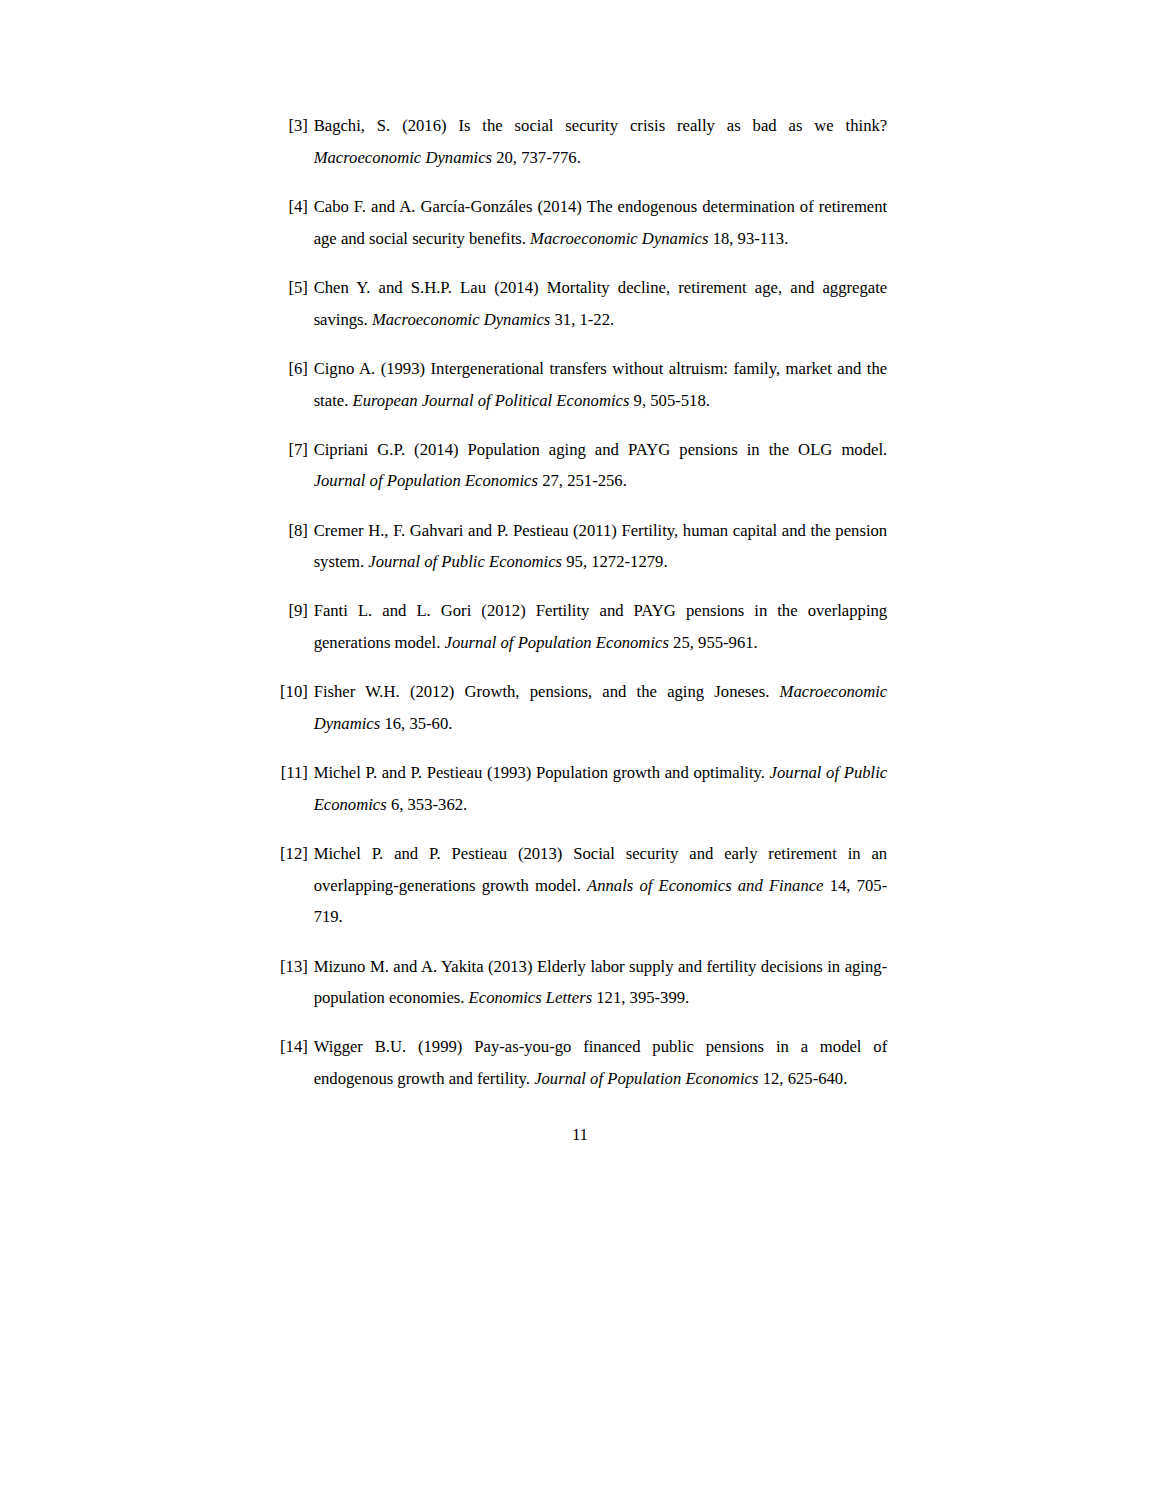[3] Bagchi, S. (2016) Is the social security crisis really as bad as we think? Macroeconomic Dynamics 20, 737-776.
[4] Cabo F. and A. García-Gonzáles (2014) The endogenous determination of retirement age and social security benefits. Macroeconomic Dynamics 18, 93-113.
[5] Chen Y. and S.H.P. Lau (2014) Mortality decline, retirement age, and aggregate savings. Macroeconomic Dynamics 31, 1-22.
[6] Cigno A. (1993) Intergenerational transfers without altruism: family, market and the state. European Journal of Political Economics 9, 505-518.
[7] Cipriani G.P. (2014) Population aging and PAYG pensions in the OLG model. Journal of Population Economics 27, 251-256.
[8] Cremer H., F. Gahvari and P. Pestieau (2011) Fertility, human capital and the pension system. Journal of Public Economics 95, 1272-1279.
[9] Fanti L. and L. Gori (2012) Fertility and PAYG pensions in the overlapping generations model. Journal of Population Economics 25, 955-961.
[10] Fisher W.H. (2012) Growth, pensions, and the aging Joneses. Macroeconomic Dynamics 16, 35-60.
[11] Michel P. and P. Pestieau (1993) Population growth and optimality. Journal of Public Economics 6, 353-362.
[12] Michel P. and P. Pestieau (2013) Social security and early retirement in an overlapping-generations growth model. Annals of Economics and Finance 14, 705-719.
[13] Mizuno M. and A. Yakita (2013) Elderly labor supply and fertility decisions in aging-population economies. Economics Letters 121, 395-399.
[14] Wigger B.U. (1999) Pay-as-you-go financed public pensions in a model of endogenous growth and fertility. Journal of Population Economics 12, 625-640.
11